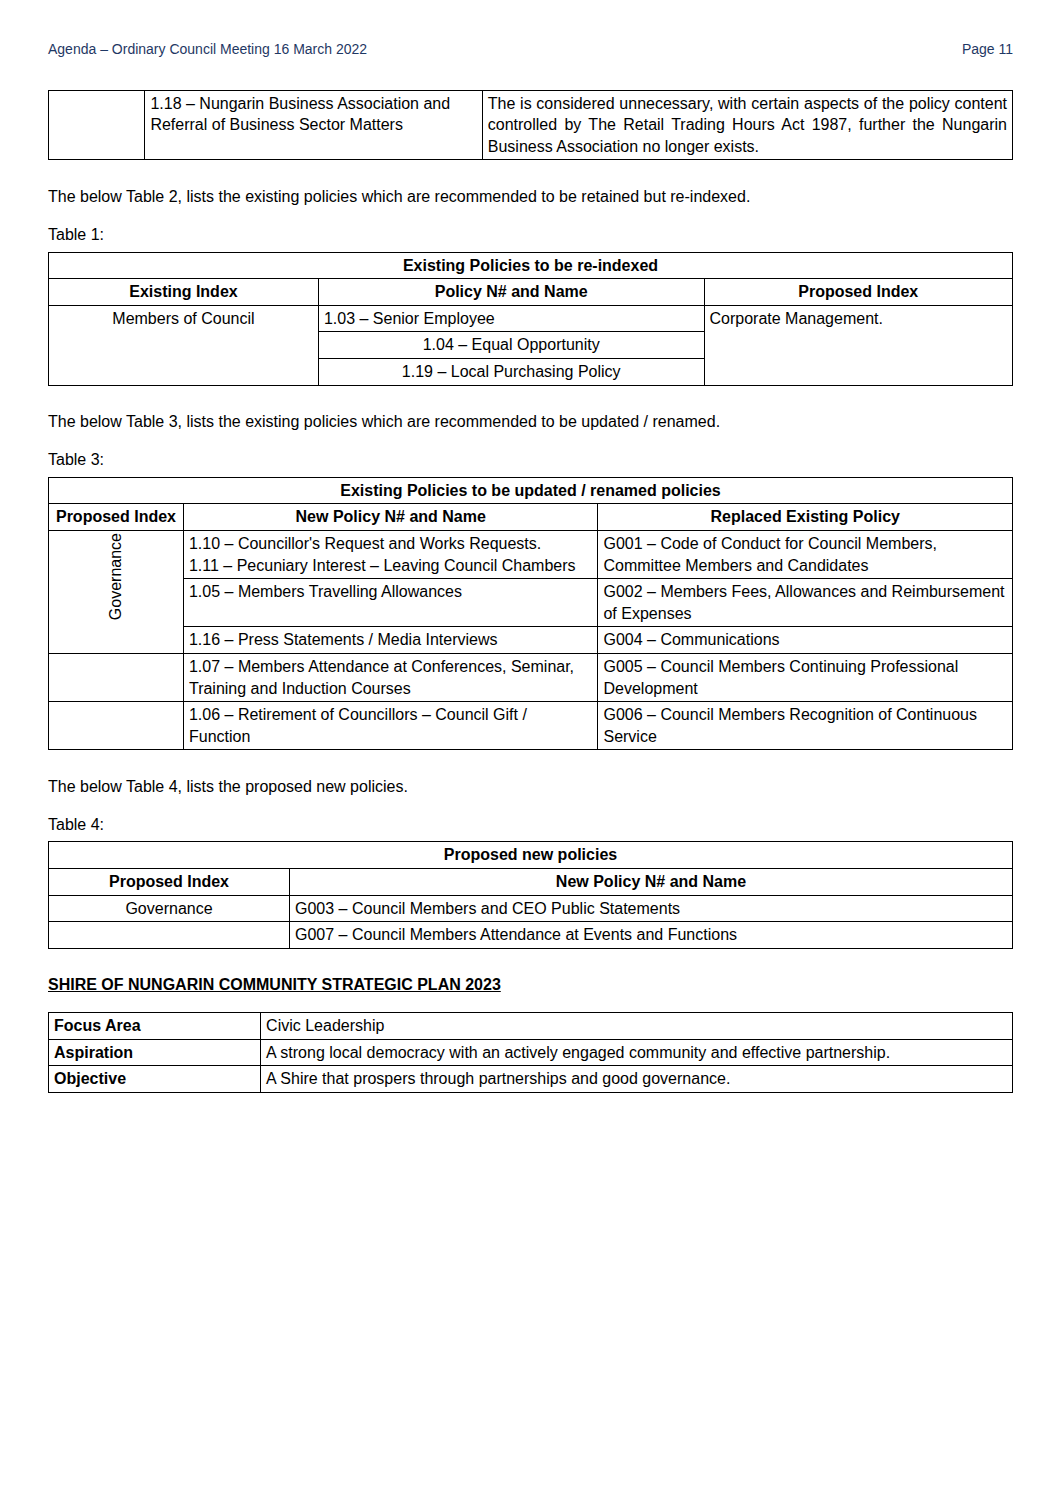Agenda – Ordinary Council Meeting 16 March 2022 Page 11
| | 1.18 – Nungarin Business Association and Referral of Business Sector Matters | The is considered unnecessary, with certain aspects of the policy content controlled by The Retail Trading Hours Act 1987, further the Nungarin Business Association no longer exists. |
The below Table 2, lists the existing policies which are recommended to be retained but re-indexed.
Table 1:
| Existing Policies to be re-indexed |
| --- |
| Existing Index | Policy N# and Name | Proposed Index |
| Members of Council | 1.03 – Senior Employee | Corporate Management. |
| 1.04 – Equal Opportunity |
| 1.19 – Local Purchasing Policy |
The below Table 3, lists the existing policies which are recommended to be updated / renamed.
Table 3:
| Existing Policies to be updated / renamed policies |
| --- |
| Proposed Index | New Policy N# and Name | Replaced Existing Policy |
| Governance | 1.10 – Councillor's Request and Works Requests. 1.11 – Pecuniary Interest – Leaving Council Chambers | G001 – Code of Conduct for Council Members, Committee Members and Candidates |
| 1.05 – Members Travelling Allowances | G002 – Members Fees, Allowances and Reimbursement of Expenses |
| 1.16 – Press Statements / Media Interviews | G004 – Communications |
| | 1.07 – Members Attendance at Conferences, Seminar, Training and Induction Courses | G005 – Council Members Continuing Professional Development |
| | 1.06 – Retirement of Councillors – Council Gift / Function | G006 – Council Members Recognition of Continuous Service |
The below Table 4, lists the proposed new policies.
Table 4:
| Proposed new policies |
| --- |
| Proposed Index | New Policy N# and Name |
| Governance | G003 – Council Members and CEO Public Statements |
| | G007 – Council Members Attendance at Events and Functions |
SHIRE OF NUNGARIN COMMUNITY STRATEGIC PLAN 2023
| Focus Area | Civic Leadership |
| Aspiration | A strong local democracy with an actively engaged community and effective partnership. |
| Objective | A Shire that prospers through partnerships and good governance. |